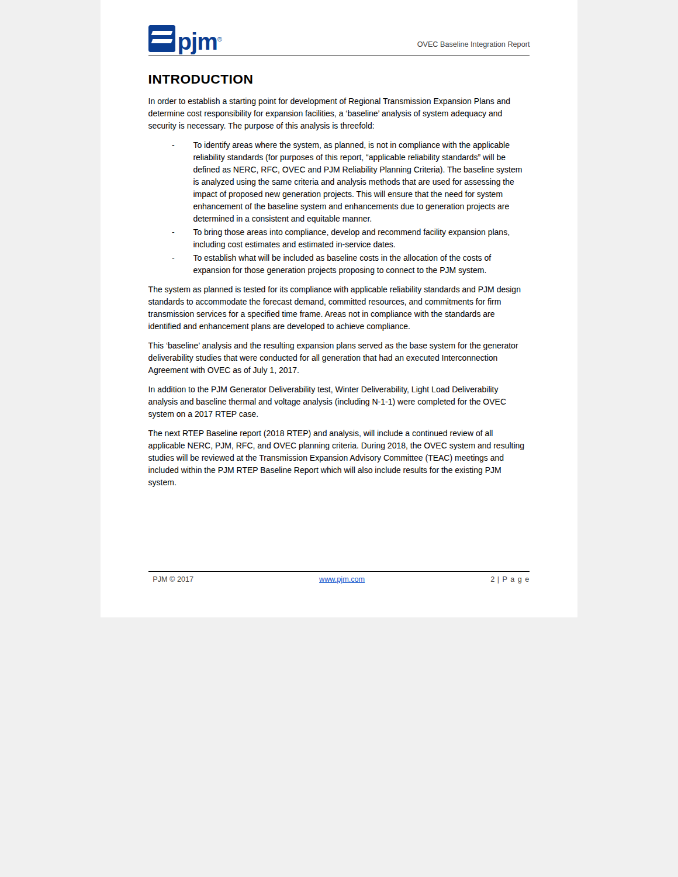pjm®
OVEC Baseline Integration Report
INTRODUCTION
In order to establish a starting point for development of Regional Transmission Expansion Plans and determine cost responsibility for expansion facilities, a ‘baseline’ analysis of system adequacy and security is necessary. The purpose of this analysis is threefold:
To identify areas where the system, as planned, is not in compliance with the applicable reliability standards (for purposes of this report, “applicable reliability standards” will be defined as NERC, RFC, OVEC and PJM Reliability Planning Criteria). The baseline system is analyzed using the same criteria and analysis methods that are used for assessing the impact of proposed new generation projects. This will ensure that the need for system enhancement of the baseline system and enhancements due to generation projects are determined in a consistent and equitable manner.
To bring those areas into compliance, develop and recommend facility expansion plans, including cost estimates and estimated in-service dates.
To establish what will be included as baseline costs in the allocation of the costs of expansion for those generation projects proposing to connect to the PJM system.
The system as planned is tested for its compliance with applicable reliability standards and PJM design standards to accommodate the forecast demand, committed resources, and commitments for firm transmission services for a specified time frame. Areas not in compliance with the standards are identified and enhancement plans are developed to achieve compliance.
This ‘baseline’ analysis and the resulting expansion plans served as the base system for the generator deliverability studies that were conducted for all generation that had an executed Interconnection Agreement with OVEC as of July 1, 2017.
In addition to the PJM Generator Deliverability test, Winter Deliverability, Light Load Deliverability analysis and baseline thermal and voltage analysis (including N-1-1) were completed for the OVEC system on a 2017 RTEP case.
The next RTEP Baseline report (2018 RTEP) and analysis, will include a continued review of all applicable NERC, PJM, RFC, and OVEC planning criteria. During 2018, the OVEC system and resulting studies will be reviewed at the Transmission Expansion Advisory Committee (TEAC) meetings and included within the PJM RTEP Baseline Report which will also include results for the existing PJM system.
PJM © 2017
www.pjm.com
2 | P a g e